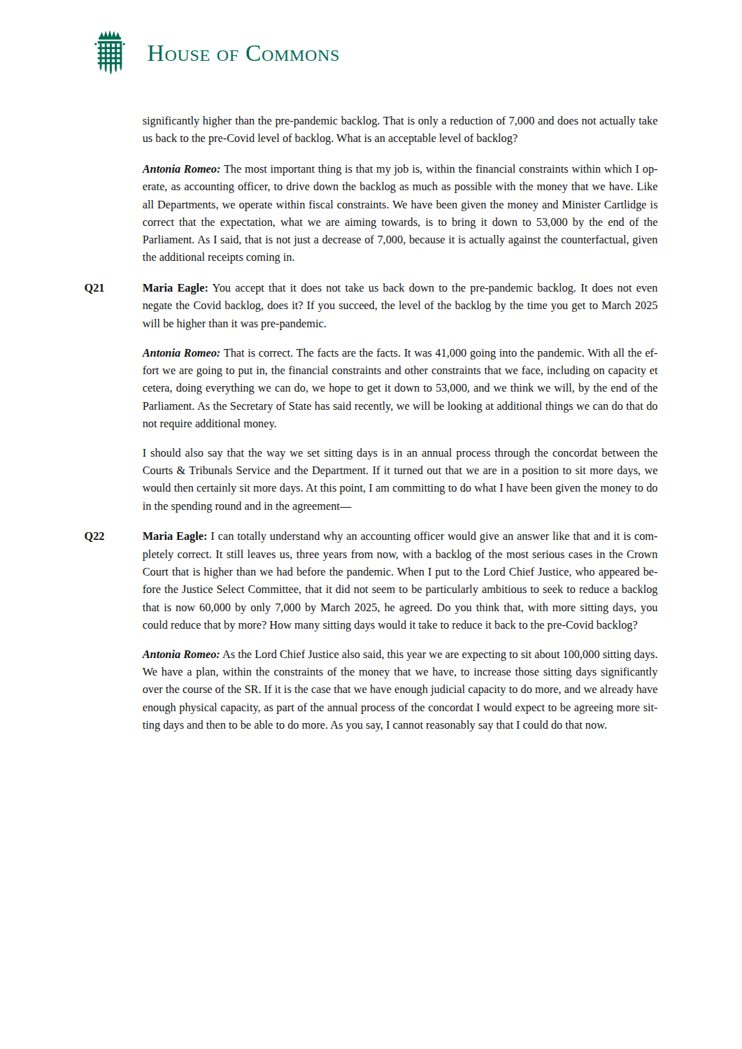House of Commons
significantly higher than the pre-pandemic backlog. That is only a reduction of 7,000 and does not actually take us back to the pre-Covid level of backlog. What is an acceptable level of backlog?
Antonia Romeo: The most important thing is that my job is, within the financial constraints within which I operate, as accounting officer, to drive down the backlog as much as possible with the money that we have. Like all Departments, we operate within fiscal constraints. We have been given the money and Minister Cartlidge is correct that the expectation, what we are aiming towards, is to bring it down to 53,000 by the end of the Parliament. As I said, that is not just a decrease of 7,000, because it is actually against the counterfactual, given the additional receipts coming in.
Q21
Maria Eagle: You accept that it does not take us back down to the pre-pandemic backlog. It does not even negate the Covid backlog, does it? If you succeed, the level of the backlog by the time you get to March 2025 will be higher than it was pre-pandemic.
Antonia Romeo: That is correct. The facts are the facts. It was 41,000 going into the pandemic. With all the effort we are going to put in, the financial constraints and other constraints that we face, including on capacity et cetera, doing everything we can do, we hope to get it down to 53,000, and we think we will, by the end of the Parliament. As the Secretary of State has said recently, we will be looking at additional things we can do that do not require additional money.
I should also say that the way we set sitting days is in an annual process through the concordat between the Courts & Tribunals Service and the Department. If it turned out that we are in a position to sit more days, we would then certainly sit more days. At this point, I am committing to do what I have been given the money to do in the spending round and in the agreement—
Q22
Maria Eagle: I can totally understand why an accounting officer would give an answer like that and it is completely correct. It still leaves us, three years from now, with a backlog of the most serious cases in the Crown Court that is higher than we had before the pandemic. When I put to the Lord Chief Justice, who appeared before the Justice Select Committee, that it did not seem to be particularly ambitious to seek to reduce a backlog that is now 60,000 by only 7,000 by March 2025, he agreed. Do you think that, with more sitting days, you could reduce that by more? How many sitting days would it take to reduce it back to the pre-Covid backlog?
Antonia Romeo: As the Lord Chief Justice also said, this year we are expecting to sit about 100,000 sitting days. We have a plan, within the constraints of the money that we have, to increase those sitting days significantly over the course of the SR. If it is the case that we have enough judicial capacity to do more, and we already have enough physical capacity, as part of the annual process of the concordat I would expect to be agreeing more sitting days and then to be able to do more. As you say, I cannot reasonably say that I could do that now.